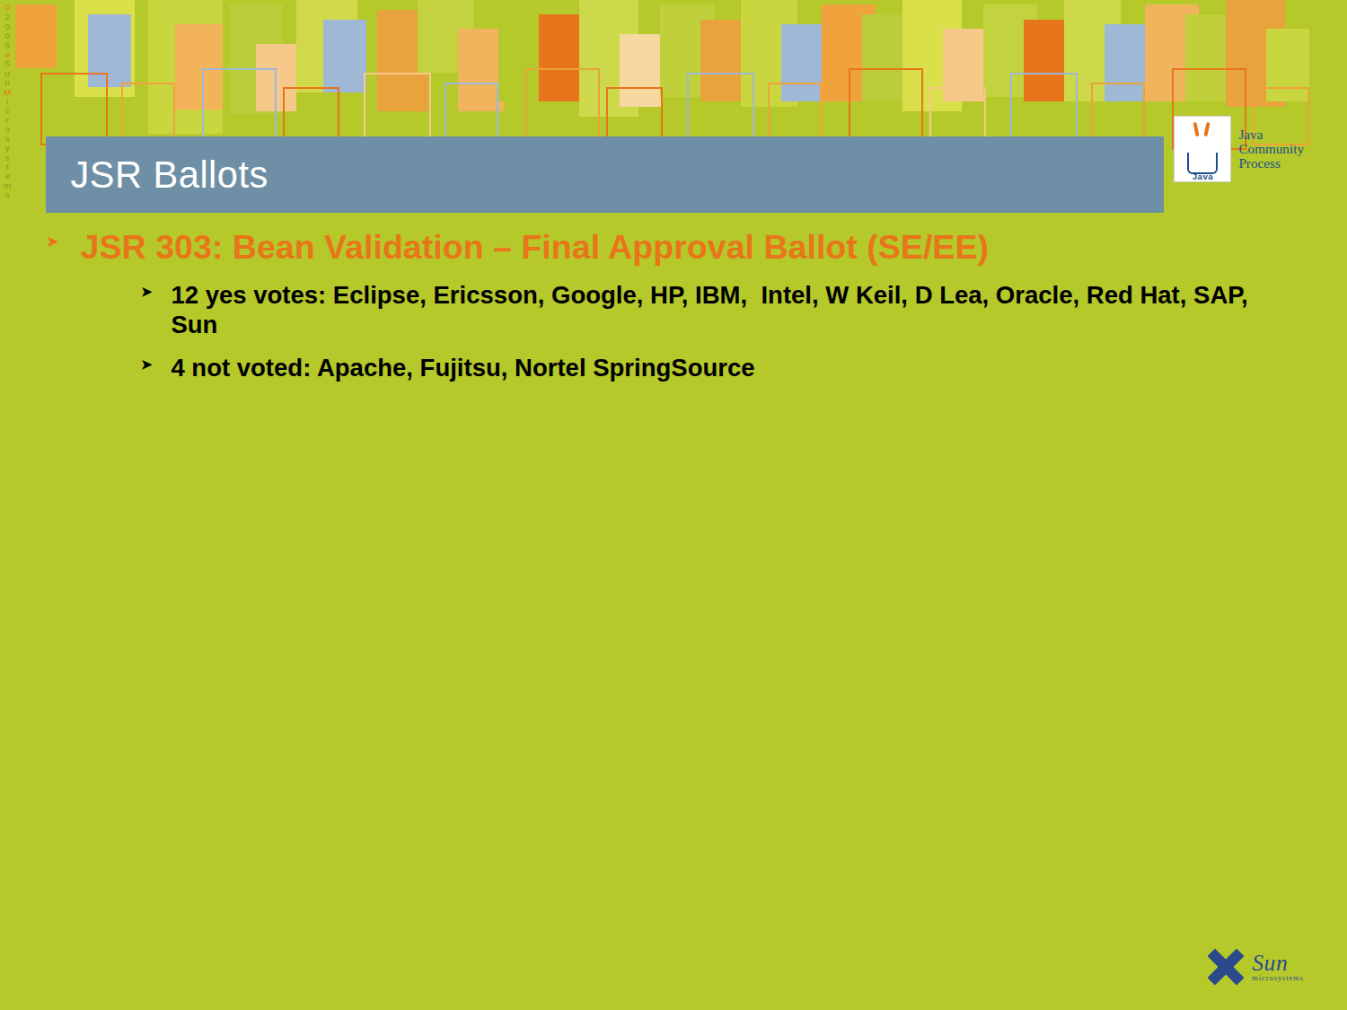© 2006 e Sun M icrosystems
JSR Ballots
Java
Java Community Process
JSR 303: Bean Validation – Final Approval Ballot (SE/EE)
12 yes votes: Eclipse, Ericsson, Google, HP, IBM, Intel, W Keil, D Lea, Oracle, Red Hat, SAP, Sun
4 not voted: Apache, Fujitsu, Nortel SpringSource
Sun microsystems